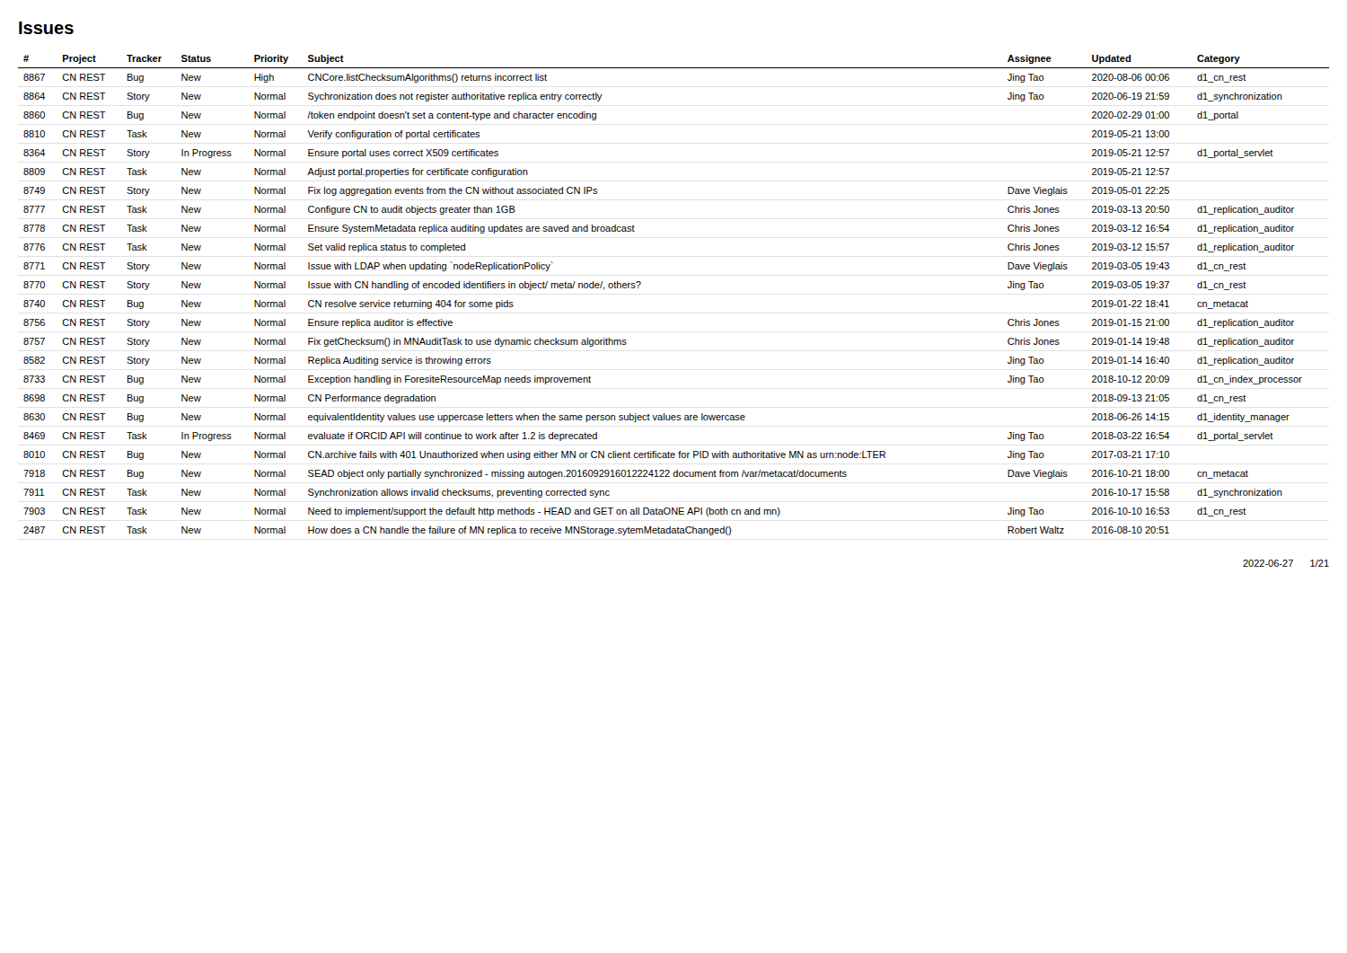Issues
| # | Project | Tracker | Status | Priority | Subject | Assignee | Updated | Category |
| --- | --- | --- | --- | --- | --- | --- | --- | --- |
| 8867 | CN REST | Bug | New | High | CNCore.listChecksumAlgorithms() returns incorrect list | Jing Tao | 2020-08-06 00:06 | d1_cn_rest |
| 8864 | CN REST | Story | New | Normal | Sychronization does not register authoritative replica entry correctly | Jing Tao | 2020-06-19 21:59 | d1_synchronization |
| 8860 | CN REST | Bug | New | Normal | /token endpoint doesn't set a content-type and character encoding | | 2020-02-29 01:00 | d1_portal |
| 8810 | CN REST | Task | New | Normal | Verify configuration of portal certificates | | 2019-05-21 13:00 | |
| 8364 | CN REST | Story | In Progress | Normal | Ensure portal uses correct X509 certificates | | 2019-05-21 12:57 | d1_portal_servlet |
| 8809 | CN REST | Task | New | Normal | Adjust portal.properties for certificate configuration | | 2019-05-21 12:57 | |
| 8749 | CN REST | Story | New | Normal | Fix log aggregation events from the CN without associated CN IPs | Dave Vieglais | 2019-05-01 22:25 | |
| 8777 | CN REST | Task | New | Normal | Configure CN to audit objects greater than 1GB | Chris Jones | 2019-03-13 20:50 | d1_replication_auditor |
| 8778 | CN REST | Task | New | Normal | Ensure SystemMetadata replica auditing updates are saved and broadcast | Chris Jones | 2019-03-12 16:54 | d1_replication_auditor |
| 8776 | CN REST | Task | New | Normal | Set valid replica status to completed | Chris Jones | 2019-03-12 15:57 | d1_replication_auditor |
| 8771 | CN REST | Story | New | Normal | Issue with LDAP when updating `nodeReplicationPolicy` | Dave Vieglais | 2019-03-05 19:43 | d1_cn_rest |
| 8770 | CN REST | Story | New | Normal | Issue with CN handling of encoded identifiers in object/ meta/ node/, others? | Jing Tao | 2019-03-05 19:37 | d1_cn_rest |
| 8740 | CN REST | Bug | New | Normal | CN resolve service returning 404 for some pids | | 2019-01-22 18:41 | cn_metacat |
| 8756 | CN REST | Story | New | Normal | Ensure replica auditor is effective | Chris Jones | 2019-01-15 21:00 | d1_replication_auditor |
| 8757 | CN REST | Story | New | Normal | Fix getChecksum() in MNAuditTask to use dynamic checksum algorithms | Chris Jones | 2019-01-14 19:48 | d1_replication_auditor |
| 8582 | CN REST | Story | New | Normal | Replica Auditing service is throwing errors | Jing Tao | 2019-01-14 16:40 | d1_replication_auditor |
| 8733 | CN REST | Bug | New | Normal | Exception handling in ForesiteResourceMap needs improvement | Jing Tao | 2018-10-12 20:09 | d1_cn_index_processor |
| 8698 | CN REST | Bug | New | Normal | CN Performance degradation | | 2018-09-13 21:05 | d1_cn_rest |
| 8630 | CN REST | Bug | New | Normal | equivalentIdentity values use uppercase letters when the same person subject values are lowercase | | 2018-06-26 14:15 | d1_identity_manager |
| 8469 | CN REST | Task | In Progress | Normal | evaluate if ORCID API will continue to work after 1.2 is deprecated | Jing Tao | 2018-03-22 16:54 | d1_portal_servlet |
| 8010 | CN REST | Bug | New | Normal | CN.archive fails with 401 Unauthorized when using either MN or CN client certificate for PID with authoritative MN as urn:node:LTER | Jing Tao | 2017-03-21 17:10 | |
| 7918 | CN REST | Bug | New | Normal | SEAD object only partially synchronized - missing autogen.2016092916012224122 document from /var/metacat/documents | Dave Vieglais | 2016-10-21 18:00 | cn_metacat |
| 7911 | CN REST | Task | New | Normal | Synchronization allows invalid checksums, preventing corrected sync | | 2016-10-17 15:58 | d1_synchronization |
| 7903 | CN REST | Task | New | Normal | Need to implement/support the default http methods - HEAD and GET on all DataONE API (both cn and mn) | Jing Tao | 2016-10-10 16:53 | d1_cn_rest |
| 2487 | CN REST | Task | New | Normal | How does a CN handle the failure of MN replica to receive MNStorage.sytemMetadataChanged() | Robert Waltz | 2016-08-10 20:51 | |
2022-06-27 1/21